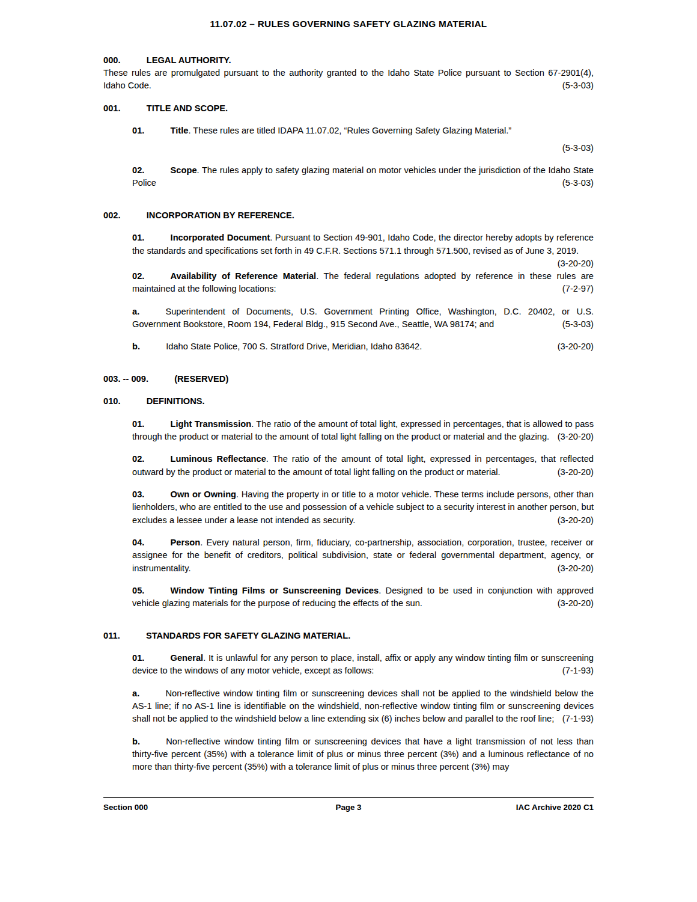11.07.02 – RULES GOVERNING SAFETY GLAZING MATERIAL
000. LEGAL AUTHORITY.
These rules are promulgated pursuant to the authority granted to the Idaho State Police pursuant to Section 67-2901(4), Idaho Code.(5-3-03)
001. TITLE AND SCOPE.
01. Title. These rules are titled IDAPA 11.07.02, “Rules Governing Safety Glazing Material.”
(5-3-03)
02. Scope. The rules apply to safety glazing material on motor vehicles under the jurisdiction of the Idaho State Police(5-3-03)
002. INCORPORATION BY REFERENCE.
01. Incorporated Document. Pursuant to Section 49-901, Idaho Code, the director hereby adopts by reference the standards and specifications set forth in 49 C.F.R. Sections 571.1 through 571.500, revised as of June 3, 2019.(3-20-20)
02. Availability of Reference Material. The federal regulations adopted by reference in these rules are maintained at the following locations:(7-2-97)
a. Superintendent of Documents, U.S. Government Printing Office, Washington, D.C. 20402, or U.S. Government Bookstore, Room 194, Federal Bldg., 915 Second Ave., Seattle, WA 98174; and(5-3-03)
b. Idaho State Police, 700 S. Stratford Drive, Meridian, Idaho 83642.(3-20-20)
003. -- 009. (RESERVED)
010. DEFINITIONS.
01. Light Transmission. The ratio of the amount of total light, expressed in percentages, that is allowed to pass through the product or material to the amount of total light falling on the product or material and the glazing.(3-20-20)
02. Luminous Reflectance. The ratio of the amount of total light, expressed in percentages, that reflected outward by the product or material to the amount of total light falling on the product or material.(3-20-20)
03. Own or Owning. Having the property in or title to a motor vehicle. These terms include persons, other than lienholders, who are entitled to the use and possession of a vehicle subject to a security interest in another person, but excludes a lessee under a lease not intended as security.(3-20-20)
04. Person. Every natural person, firm, fiduciary, co-partnership, association, corporation, trustee, receiver or assignee for the benefit of creditors, political subdivision, state or federal governmental department, agency, or instrumentality.(3-20-20)
05. Window Tinting Films or Sunscreening Devices. Designed to be used in conjunction with approved vehicle glazing materials for the purpose of reducing the effects of the sun.(3-20-20)
011. STANDARDS FOR SAFETY GLAZING MATERIAL.
01. General. It is unlawful for any person to place, install, affix or apply any window tinting film or sunscreening device to the windows of any motor vehicle, except as follows:(7-1-93)
a. Non-reflective window tinting film or sunscreening devices shall not be applied to the windshield below the AS-1 line; if no AS-1 line is identifiable on the windshield, non-reflective window tinting film or sunscreening devices shall not be applied to the windshield below a line extending six (6) inches below and parallel to the roof line;(7-1-93)
b. Non-reflective window tinting film or sunscreening devices that have a light transmission of not less than thirty-five percent (35%) with a tolerance limit of plus or minus three percent (3%) and a luminous reflectance of no more than thirty-five percent (35%) with a tolerance limit of plus or minus three percent (3%) may
Section 000
Page 3
IAC Archive 2020 C1